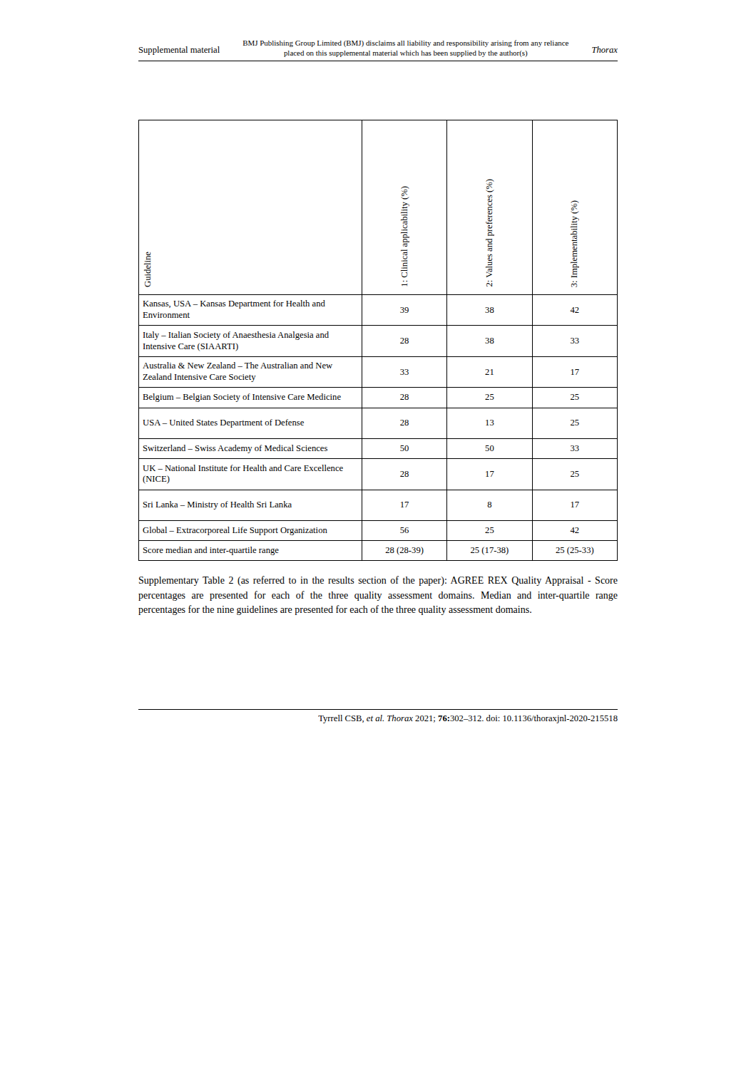Supplemental material
BMJ Publishing Group Limited (BMJ) disclaims all liability and responsibility arising from any reliance
placed on this supplemental material which has been supplied by the author(s)
Thorax
| Guideline | 1: Clinical applicability (%) | 2: Values and preferences (%) | 3: Implementability (%) |
| --- | --- | --- | --- |
| Kansas, USA – Kansas Department for Health and Environment | 39 | 38 | 42 |
| Italy – Italian Society of Anaesthesia Analgesia and Intensive Care (SIAARTI) | 28 | 38 | 33 |
| Australia & New Zealand – The Australian and New Zealand Intensive Care Society | 33 | 21 | 17 |
| Belgium – Belgian Society of Intensive Care Medicine | 28 | 25 | 25 |
| USA – United States Department of Defense | 28 | 13 | 25 |
| Switzerland – Swiss Academy of Medical Sciences | 50 | 50 | 33 |
| UK – National Institute for Health and Care Excellence (NICE) | 28 | 17 | 25 |
| Sri Lanka – Ministry of Health Sri Lanka | 17 | 8 | 17 |
| Global – Extracorporeal Life Support Organization | 56 | 25 | 42 |
| Score median and inter-quartile range | 28 (28-39) | 25 (17-38) | 25 (25-33) |
Supplementary Table 2 (as referred to in the results section of the paper): AGREE REX Quality Appraisal - Score percentages are presented for each of the three quality assessment domains. Median and inter-quartile range percentages for the nine guidelines are presented for each of the three quality assessment domains.
Tyrrell CSB, et al. Thorax 2021; 76: 302–312. doi: 10.1136/thoraxjnl-2020-215518